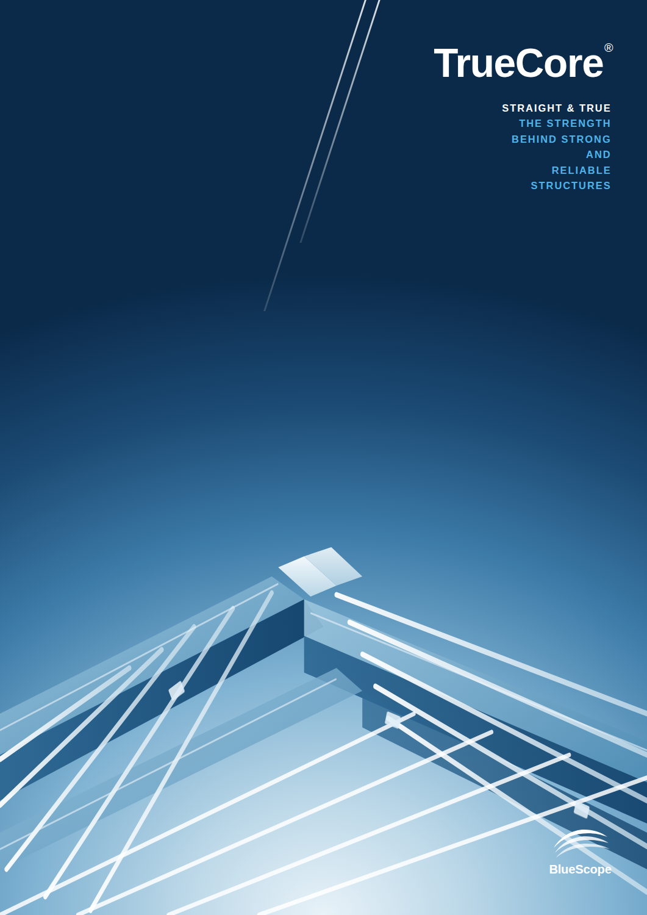TrueCore®
Straight & True
The strength
behind strong and
reliable structures
BlueScope